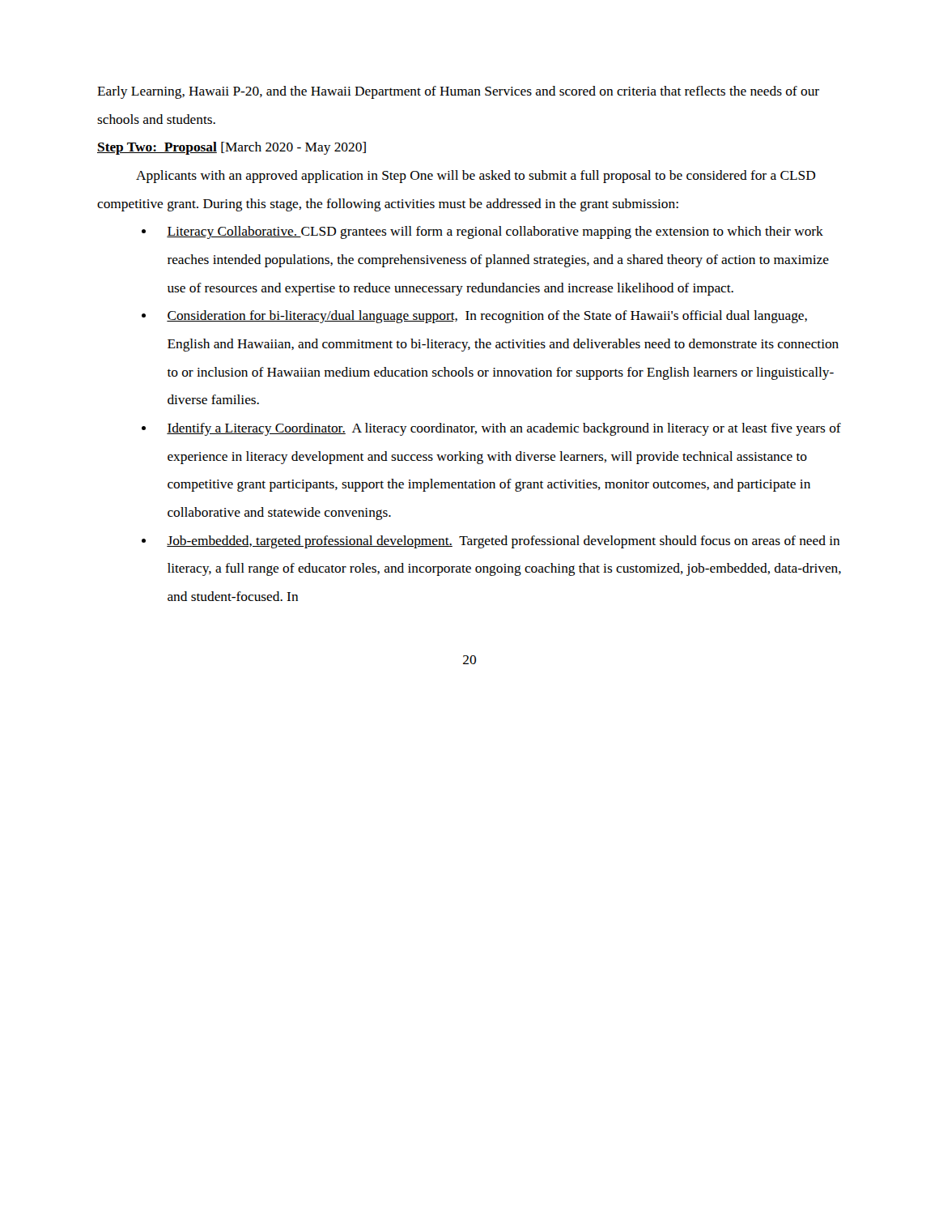Early Learning, Hawaii P-20, and the Hawaii Department of Human Services and scored on criteria that reflects the needs of our schools and students.
Step Two: Proposal [March 2020 - May 2020]
Applicants with an approved application in Step One will be asked to submit a full proposal to be considered for a CLSD competitive grant. During this stage, the following activities must be addressed in the grant submission:
Literacy Collaborative. CLSD grantees will form a regional collaborative mapping the extension to which their work reaches intended populations, the comprehensiveness of planned strategies, and a shared theory of action to maximize use of resources and expertise to reduce unnecessary redundancies and increase likelihood of impact.
Consideration for bi-literacy/dual language support, In recognition of the State of Hawaii's official dual language, English and Hawaiian, and commitment to bi-literacy, the activities and deliverables need to demonstrate its connection to or inclusion of Hawaiian medium education schools or innovation for supports for English learners or linguistically-diverse families.
Identify a Literacy Coordinator. A literacy coordinator, with an academic background in literacy or at least five years of experience in literacy development and success working with diverse learners, will provide technical assistance to competitive grant participants, support the implementation of grant activities, monitor outcomes, and participate in collaborative and statewide convenings.
Job-embedded, targeted professional development. Targeted professional development should focus on areas of need in literacy, a full range of educator roles, and incorporate ongoing coaching that is customized, job-embedded, data-driven, and student-focused. In
20